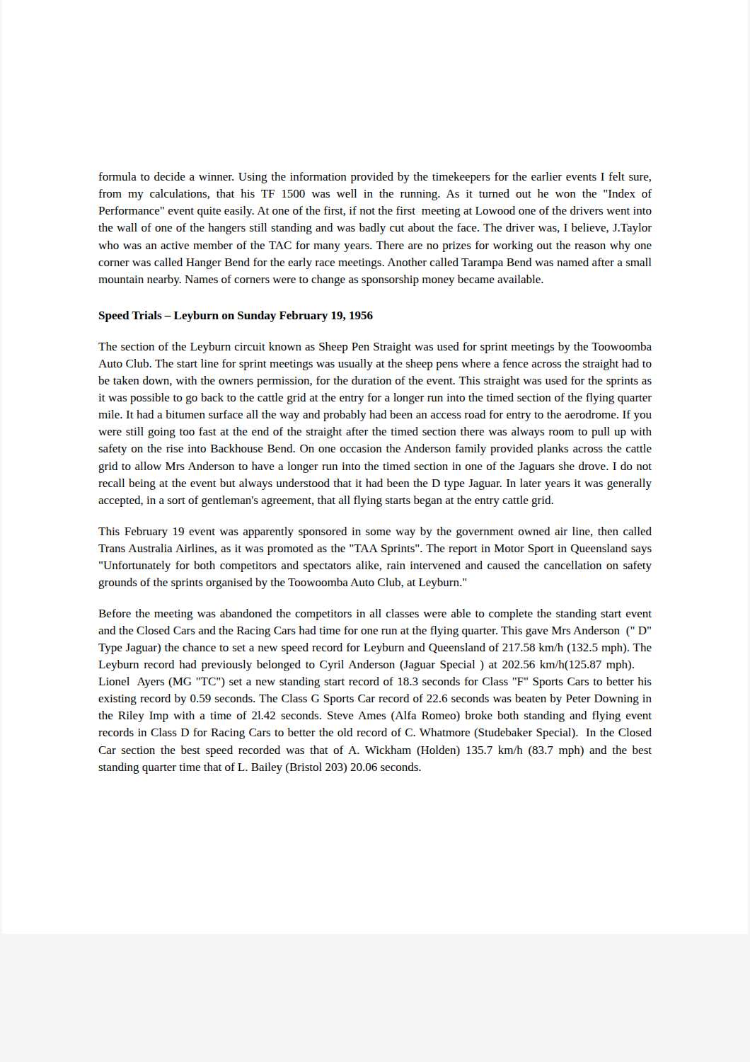formula to decide a winner. Using the information provided by the timekeepers for the earlier events I felt sure, from my calculations, that his TF 1500 was well in the running. As it turned out he won the "Index of Performance" event quite easily. At one of the first, if not the first meeting at Lowood one of the drivers went into the wall of one of the hangers still standing and was badly cut about the face. The driver was, I believe, J.Taylor who was an active member of the TAC for many years. There are no prizes for working out the reason why one corner was called Hanger Bend for the early race meetings. Another called Tarampa Bend was named after a small mountain nearby. Names of corners were to change as sponsorship money became available.
Speed Trials – Leyburn on Sunday February 19, 1956
The section of the Leyburn circuit known as Sheep Pen Straight was used for sprint meetings by the Toowoomba Auto Club. The start line for sprint meetings was usually at the sheep pens where a fence across the straight had to be taken down, with the owners permission, for the duration of the event. This straight was used for the sprints as it was possible to go back to the cattle grid at the entry for a longer run into the timed section of the flying quarter mile. It had a bitumen surface all the way and probably had been an access road for entry to the aerodrome. If you were still going too fast at the end of the straight after the timed section there was always room to pull up with safety on the rise into Backhouse Bend. On one occasion the Anderson family provided planks across the cattle grid to allow Mrs Anderson to have a longer run into the timed section in one of the Jaguars she drove. I do not recall being at the event but always understood that it had been the D type Jaguar. In later years it was generally accepted, in a sort of gentleman's agreement, that all flying starts began at the entry cattle grid.
This February 19 event was apparently sponsored in some way by the government owned air line, then called Trans Australia Airlines, as it was promoted as the "TAA Sprints". The report in Motor Sport in Queensland says "Unfortunately for both competitors and spectators alike, rain intervened and caused the cancellation on safety grounds of the sprints organised by the Toowoomba Auto Club, at Leyburn."
Before the meeting was abandoned the competitors in all classes were able to complete the standing start event and the Closed Cars and the Racing Cars had time for one run at the flying quarter. This gave Mrs Anderson (" D" Type Jaguar) the chance to set a new speed record for Leyburn and Queensland of 217.58 km/h (132.5 mph). The Leyburn record had previously belonged to Cyril Anderson (Jaguar Special ) at 202.56 km/h(125.87 mph). Lionel Ayers (MG "TC") set a new standing start record of 18.3 seconds for Class "F" Sports Cars to better his existing record by 0.59 seconds. The Class G Sports Car record of 22.6 seconds was beaten by Peter Downing in the Riley Imp with a time of 2l.42 seconds. Steve Ames (Alfa Romeo) broke both standing and flying event records in Class D for Racing Cars to better the old record of C. Whatmore (Studebaker Special). In the Closed Car section the best speed recorded was that of A. Wickham (Holden) 135.7 km/h (83.7 mph) and the best standing quarter time that of L. Bailey (Bristol 203) 20.06 seconds.